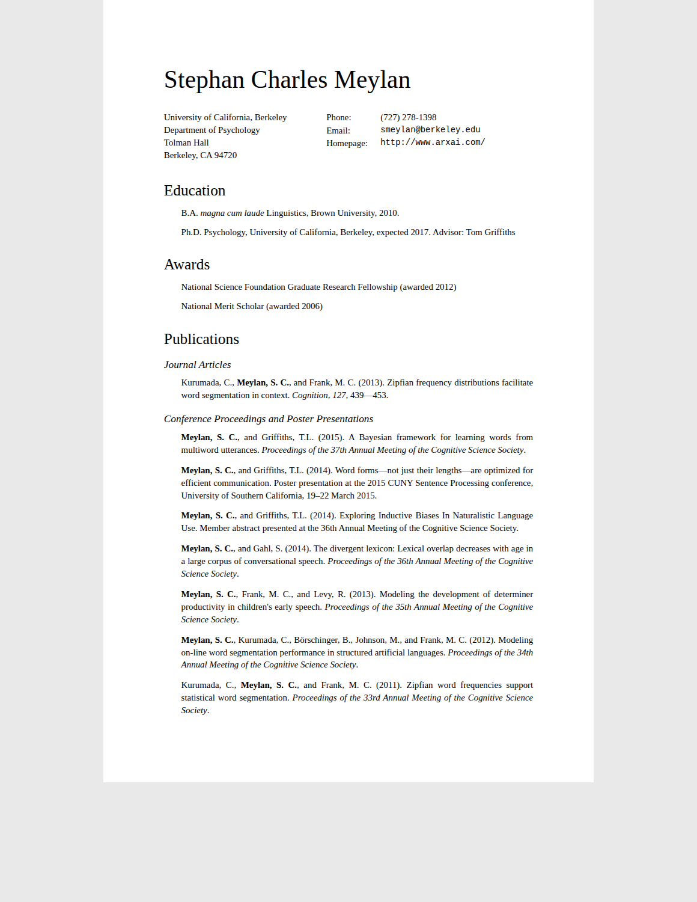Stephan Charles Meylan
University of California, Berkeley
Department of Psychology
Tolman Hall
Berkeley, CA 94720
| Phone: | (727) 278-1398 |
| Email: | smeylan@berkeley.edu |
| Homepage: | http://www.arxai.com/ |
Education
B.A. magna cum laude Linguistics, Brown University, 2010.
Ph.D. Psychology, University of California, Berkeley, expected 2017. Advisor: Tom Griffiths
Awards
National Science Foundation Graduate Research Fellowship (awarded 2012)
National Merit Scholar (awarded 2006)
Publications
Journal Articles
Kurumada, C., Meylan, S. C., and Frank, M. C. (2013). Zipfian frequency distributions facilitate word segmentation in context. Cognition, 127, 439—453.
Conference Proceedings and Poster Presentations
Meylan, S. C., and Griffiths, T.L. (2015). A Bayesian framework for learning words from multiword utterances. Proceedings of the 37th Annual Meeting of the Cognitive Science Society.
Meylan, S. C., and Griffiths, T.L. (2014). Word forms—not just their lengths—are optimized for efficient communication. Poster presentation at the 2015 CUNY Sentence Processing conference, University of Southern California, 19–22 March 2015.
Meylan, S. C., and Griffiths, T.L. (2014). Exploring Inductive Biases In Naturalistic Language Use. Member abstract presented at the 36th Annual Meeting of the Cognitive Science Society.
Meylan, S. C., and Gahl, S. (2014). The divergent lexicon: Lexical overlap decreases with age in a large corpus of conversational speech. Proceedings of the 36th Annual Meeting of the Cognitive Science Society.
Meylan, S. C., Frank, M. C., and Levy, R. (2013). Modeling the development of determiner productivity in children's early speech. Proceedings of the 35th Annual Meeting of the Cognitive Science Society.
Meylan, S. C., Kurumada, C., Börschinger, B., Johnson, M., and Frank, M. C. (2012). Modeling on-line word segmentation performance in structured artificial languages. Proceedings of the 34th Annual Meeting of the Cognitive Science Society.
Kurumada, C., Meylan, S. C., and Frank, M. C. (2011). Zipfian word frequencies support statistical word segmentation. Proceedings of the 33rd Annual Meeting of the Cognitive Science Society.